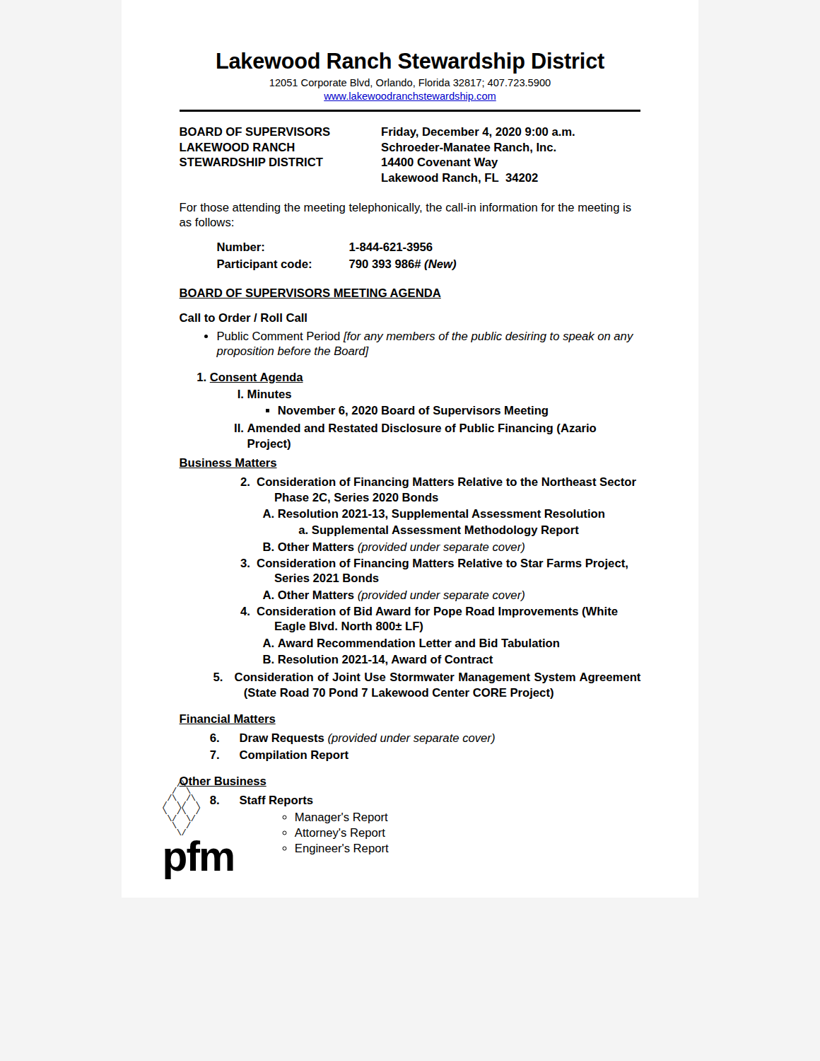Lakewood Ranch Stewardship District
12051 Corporate Blvd, Orlando, Florida 32817; 407.723.5900
www.lakewoodranchstewardship.com
| BOARD OF SUPERVISORS LAKEWOOD RANCH STEWARDSHIP DISTRICT | Friday, December 4, 2020 9:00 a.m. Schroeder-Manatee Ranch, Inc. 14400 Covenant Way Lakewood Ranch, FL 34202 |
For those attending the meeting telephonically, the call-in information for the meeting is as follows:
| Number: | 1-844-621-3956 |
| Participant code: | 790 393 986# (New) |
BOARD OF SUPERVISORS MEETING AGENDA
Call to Order / Roll Call
Public Comment Period [for any members of the public desiring to speak on any proposition before the Board]
Consent Agenda
Minutes
November 6, 2020 Board of Supervisors Meeting
Amended and Restated Disclosure of Public Financing (Azario Project)
Business Matters
2. Consideration of Financing Matters Relative to the Northeast Sector Phase 2C, Series 2020 Bonds
Resolution 2021-13, Supplemental Assessment Resolution
Supplemental Assessment Methodology Report
Other Matters (provided under separate cover)
3. Consideration of Financing Matters Relative to Star Farms Project, Series 2021 Bonds
Other Matters (provided under separate cover)
4. Consideration of Bid Award for Pope Road Improvements (White Eagle Blvd. North 800± LF)
Award Recommendation Letter and Bid Tabulation
Resolution 2021-14, Award of Contract
5. Consideration of Joint Use Stormwater Management System Agreement (State Road 70 Pond 7 Lakewood Center CORE Project)
Financial Matters
6. Draw Requests (provided under separate cover)
7. Compilation Report
Other Business
8. Staff Reports
Manager's Report
Attorney's Report
Engineer's Report
/\ / \ /\ /\ / \/ \ \ /\ / \/ \/ \ / \/
pfm